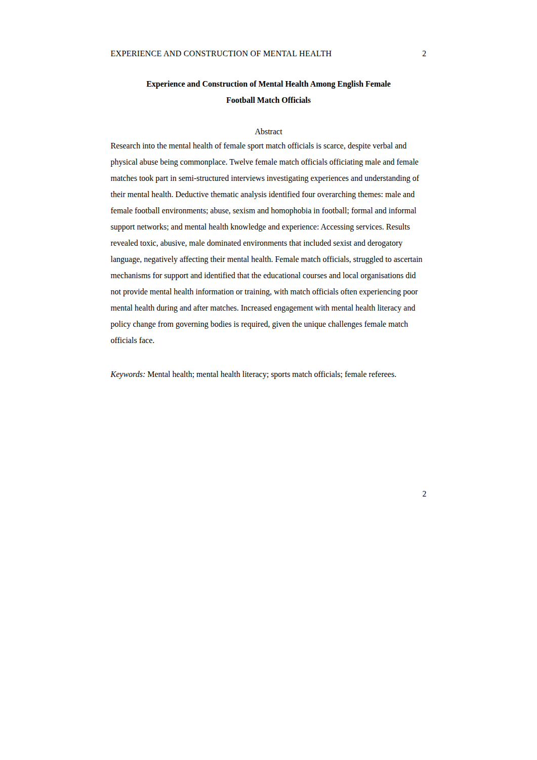Experience and Construction of Mental Health 2
Experience and Construction of Mental Health Among English Female Football Match Officials
Abstract
Research into the mental health of female sport match officials is scarce, despite verbal and physical abuse being commonplace. Twelve female match officials officiating male and female matches took part in semi-structured interviews investigating experiences and understanding of their mental health. Deductive thematic analysis identified four overarching themes: male and female football environments; abuse, sexism and homophobia in football; formal and informal support networks; and mental health knowledge and experience: Accessing services. Results revealed toxic, abusive, male dominated environments that included sexist and derogatory language, negatively affecting their mental health. Female match officials, struggled to ascertain mechanisms for support and identified that the educational courses and local organisations did not provide mental health information or training, with match officials often experiencing poor mental health during and after matches. Increased engagement with mental health literacy and policy change from governing bodies is required, given the unique challenges female match officials face.
Keywords: Mental health; mental health literacy; sports match officials; female referees.
2